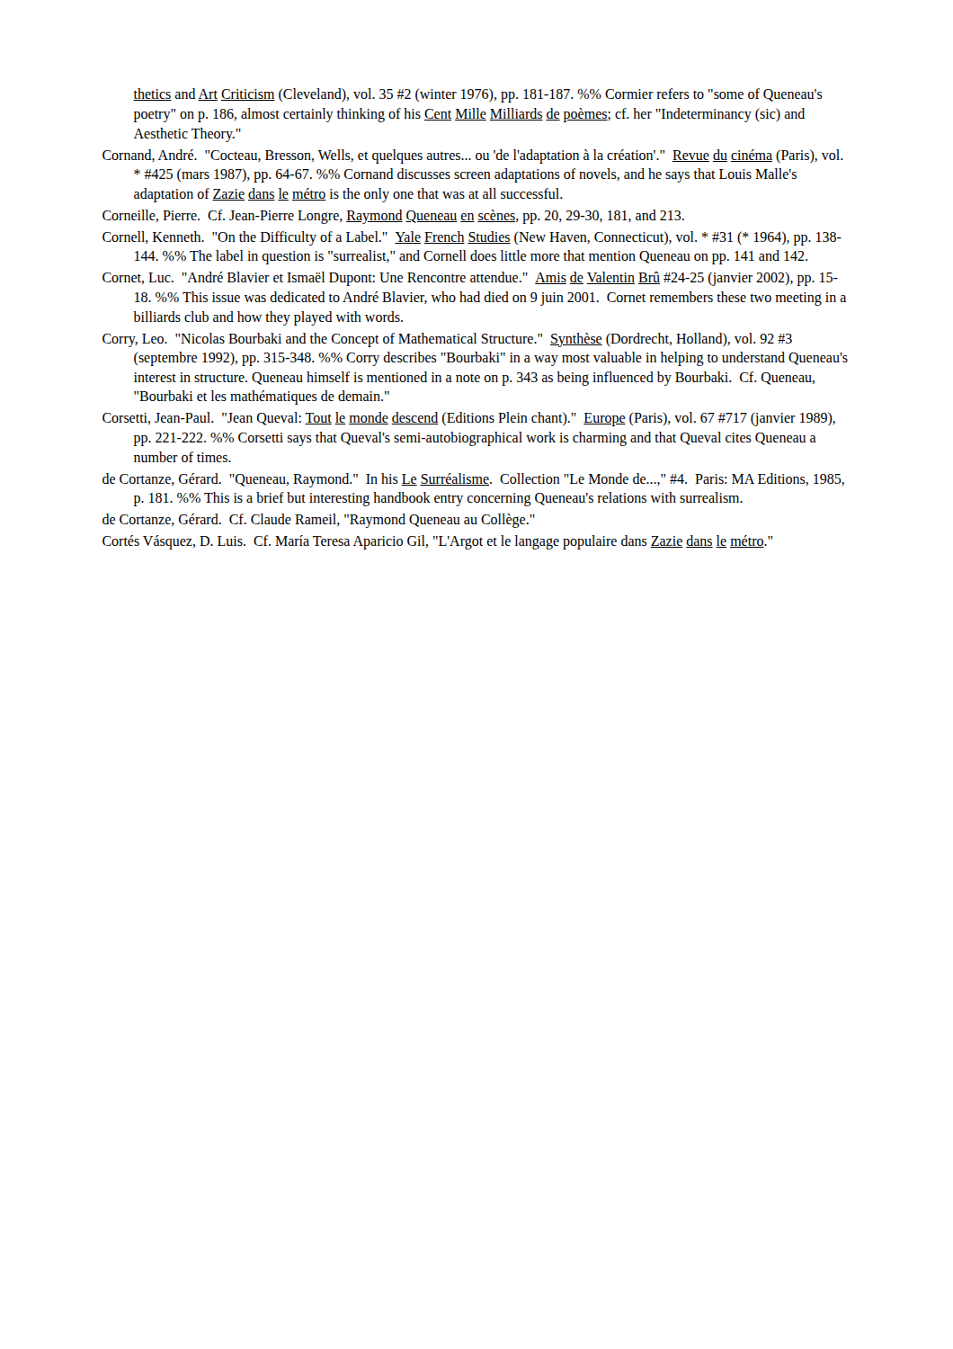thetics and Art Criticism (Cleveland), vol. 35 #2 (winter 1976), pp. 181-187. %% Cormier refers to "some of Queneau's poetry" on p. 186, almost certainly thinking of his Cent Mille Milliards de poèmes; cf. her "Indeterminancy (sic) and Aesthetic Theory."
Cornand, André. "Cocteau, Bresson, Wells, et quelques autres... ou 'de l'adaptation à la création'." Revue du cinéma (Paris), vol. * #425 (mars 1987), pp. 64-67. %% Cornand discusses screen adaptations of novels, and he says that Louis Malle's adaptation of Zazie dans le métro is the only one that was at all successful.
Corneille, Pierre. Cf. Jean-Pierre Longre, Raymond Queneau en scènes, pp. 20, 29-30, 181, and 213.
Cornell, Kenneth. "On the Difficulty of a Label." Yale French Studies (New Haven, Connecticut), vol. * #31 (* 1964), pp. 138-144. %% The label in question is "surrealist," and Cornell does little more that mention Queneau on pp. 141 and 142.
Cornet, Luc. "André Blavier et Ismaël Dupont: Une Rencontre attendue." Amis de Valentin Brû #24-25 (janvier 2002), pp. 15-18. %% This issue was dedicated to André Blavier, who had died on 9 juin 2001. Cornet remembers these two meeting in a billiards club and how they played with words.
Corry, Leo. "Nicolas Bourbaki and the Concept of Mathematical Structure." Synthèse (Dordrecht, Holland), vol. 92 #3 (septembre 1992), pp. 315-348. %% Corry describes "Bourbaki" in a way most valuable in helping to understand Queneau's interest in structure. Queneau himself is mentioned in a note on p. 343 as being influenced by Bourbaki. Cf. Queneau, "Bourbaki et les mathématiques de demain."
Corsetti, Jean-Paul. "Jean Queval: Tout le monde descend (Editions Plein chant)." Europe (Paris), vol. 67 #717 (janvier 1989), pp. 221-222. %% Corsetti says that Queval's semi-autobiographical work is charming and that Queval cites Queneau a number of times.
de Cortanze, Gérard. "Queneau, Raymond." In his Le Surréalisme. Collection "Le Monde de...," #4. Paris: MA Editions, 1985, p. 181. %% This is a brief but interesting handbook entry concerning Queneau's relations with surrealism.
de Cortanze, Gérard. Cf. Claude Rameil, "Raymond Queneau au Collège."
Cortés Vásquez, D. Luis. Cf. María Teresa Aparicio Gil, "L'Argot et le langage populaire dans Zazie dans le métro."